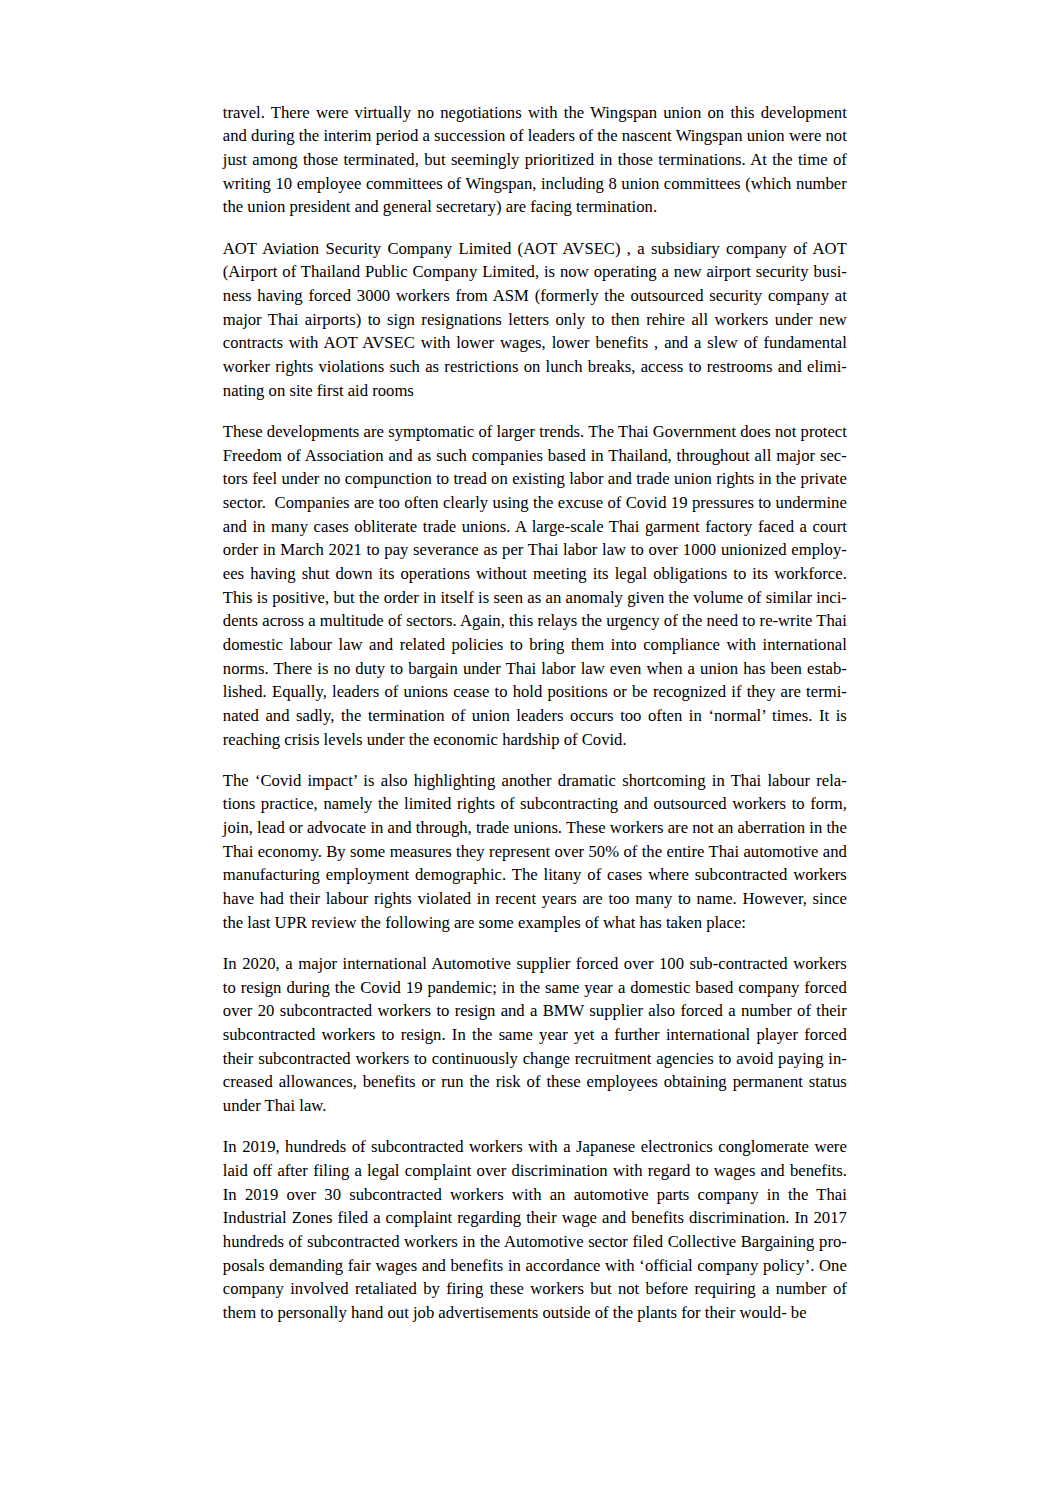travel. There were virtually no negotiations with the Wingspan union on this development and during the interim period a succession of leaders of the nascent Wingspan union were not just among those terminated, but seemingly prioritized in those terminations. At the time of writing 10 employee committees of Wingspan, including 8 union committees (which number the union president and general secretary) are facing termination.
AOT Aviation Security Company Limited (AOT AVSEC) , a subsidiary company of AOT (Airport of Thailand Public Company Limited, is now operating a new airport security business having forced 3000 workers from ASM (formerly the outsourced security company at major Thai airports) to sign resignations letters only to then rehire all workers under new contracts with AOT AVSEC with lower wages, lower benefits , and a slew of fundamental worker rights violations such as restrictions on lunch breaks, access to restrooms and eliminating on site first aid rooms
These developments are symptomatic of larger trends. The Thai Government does not protect Freedom of Association and as such companies based in Thailand, throughout all major sectors feel under no compunction to tread on existing labor and trade union rights in the private sector. Companies are too often clearly using the excuse of Covid 19 pressures to undermine and in many cases obliterate trade unions. A large-scale Thai garment factory faced a court order in March 2021 to pay severance as per Thai labor law to over 1000 unionized employees having shut down its operations without meeting its legal obligations to its workforce. This is positive, but the order in itself is seen as an anomaly given the volume of similar incidents across a multitude of sectors. Again, this relays the urgency of the need to re-write Thai domestic labour law and related policies to bring them into compliance with international norms. There is no duty to bargain under Thai labor law even when a union has been established. Equally, leaders of unions cease to hold positions or be recognized if they are terminated and sadly, the termination of union leaders occurs too often in ‘normal’ times. It is reaching crisis levels under the economic hardship of Covid.
The ‘Covid impact’ is also highlighting another dramatic shortcoming in Thai labour relations practice, namely the limited rights of subcontracting and outsourced workers to form, join, lead or advocate in and through, trade unions. These workers are not an aberration in the Thai economy. By some measures they represent over 50% of the entire Thai automotive and manufacturing employment demographic. The litany of cases where subcontracted workers have had their labour rights violated in recent years are too many to name. However, since the last UPR review the following are some examples of what has taken place:
In 2020, a major international Automotive supplier forced over 100 sub-contracted workers to resign during the Covid 19 pandemic; in the same year a domestic based company forced over 20 subcontracted workers to resign and a BMW supplier also forced a number of their subcontracted workers to resign. In the same year yet a further international player forced their subcontracted workers to continuously change recruitment agencies to avoid paying increased allowances, benefits or run the risk of these employees obtaining permanent status under Thai law.
In 2019, hundreds of subcontracted workers with a Japanese electronics conglomerate were laid off after filing a legal complaint over discrimination with regard to wages and benefits. In 2019 over 30 subcontracted workers with an automotive parts company in the Thai Industrial Zones filed a complaint regarding their wage and benefits discrimination. In 2017 hundreds of subcontracted workers in the Automotive sector filed Collective Bargaining proposals demanding fair wages and benefits in accordance with ‘official company policy’. One company involved retaliated by firing these workers but not before requiring a number of them to personally hand out job advertisements outside of the plants for their would- be